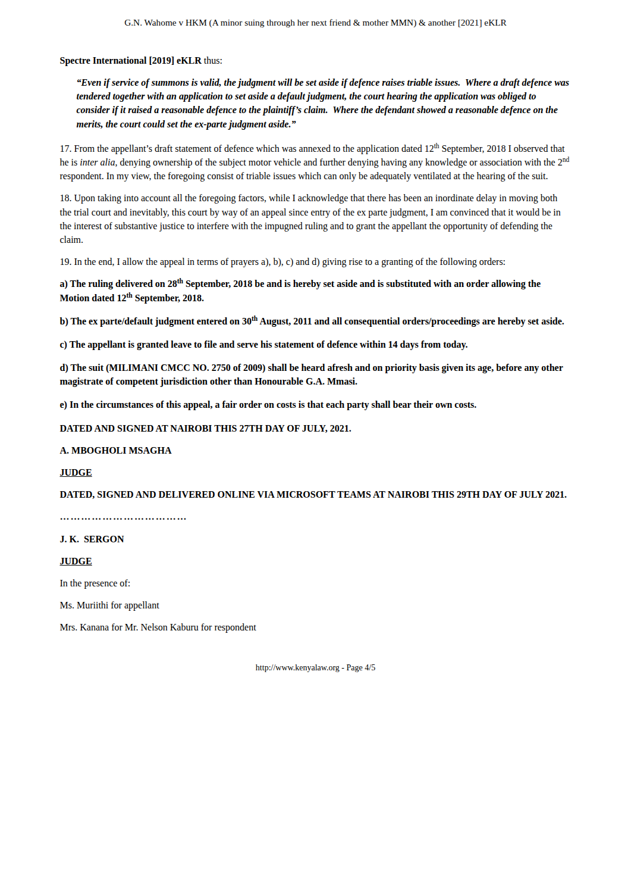G.N. Wahome v HKM (A minor suing through her next friend & mother MMN) & another [2021] eKLR
Spectre International [2019] eKLR thus:
“Even if service of summons is valid, the judgment will be set aside if defence raises triable issues. Where a draft defence was tendered together with an application to set aside a default judgment, the court hearing the application was obliged to consider if it raised a reasonable defence to the plaintiff’s claim. Where the defendant showed a reasonable defence on the merits, the court could set the ex-parte judgment aside.”
17. From the appellant’s draft statement of defence which was annexed to the application dated 12th September, 2018 I observed that he is inter alia, denying ownership of the subject motor vehicle and further denying having any knowledge or association with the 2nd respondent. In my view, the foregoing consist of triable issues which can only be adequately ventilated at the hearing of the suit.
18. Upon taking into account all the foregoing factors, while I acknowledge that there has been an inordinate delay in moving both the trial court and inevitably, this court by way of an appeal since entry of the ex parte judgment, I am convinced that it would be in the interest of substantive justice to interfere with the impugned ruling and to grant the appellant the opportunity of defending the claim.
19. In the end, I allow the appeal in terms of prayers a), b), c) and d) giving rise to a granting of the following orders:
a) The ruling delivered on 28th September, 2018 be and is hereby set aside and is substituted with an order allowing the Motion dated 12th September, 2018.
b) The ex parte/default judgment entered on 30th August, 2011 and all consequential orders/proceedings are hereby set aside.
c) The appellant is granted leave to file and serve his statement of defence within 14 days from today.
d) The suit (MILIMANI CMCC NO. 2750 of 2009) shall be heard afresh and on priority basis given its age, before any other magistrate of competent jurisdiction other than Honourable G.A. Mmasi.
e) In the circumstances of this appeal, a fair order on costs is that each party shall bear their own costs.
DATED AND SIGNED AT NAIROBI THIS 27TH DAY OF JULY, 2021.
A. MBOGHOLI MSAGHA
JUDGE
DATED, SIGNED AND DELIVERED ONLINE VIA MICROSOFT TEAMS AT NAIROBI THIS 29TH DAY OF JULY 2021.
………………………………
J. K. SERGON
JUDGE
In the presence of:
Ms. Muriithi for appellant
Mrs. Kanana for Mr. Nelson Kaburu for respondent
http://www.kenyalaw.org - Page 4/5